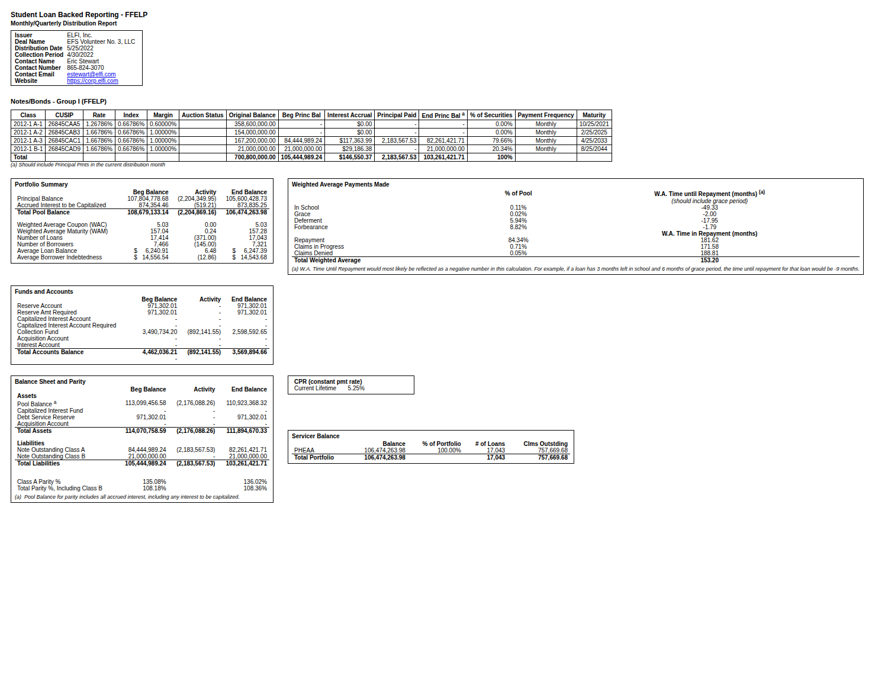Student Loan Backed Reporting - FFELP
Monthly/Quarterly Distribution Report
| Issuer | ELFI, Inc. |
| Deal Name | EFS Volunteer No. 3, LLC |
| Distribution Date | 5/25/2022 |
| Collection Period | 4/30/2022 |
| Contact Name | Eric Stewart |
| Contact Number | 865-824-3070 |
| Contact Email | estewart@elfi.com |
| Website | https://corp.elfi.com |
Notes/Bonds - Group I (FFELP)
| Class | CUSIP | Rate | Index | Margin | Auction Status | Original Balance | Beg Princ Bal | Interest Accrual | Principal Paid | End Princ Bal a | % of Securities | Payment Frequency | Maturity |
| --- | --- | --- | --- | --- | --- | --- | --- | --- | --- | --- | --- | --- | --- |
| 2012-1 A-1 | 26845CAA5 | 1.26786% | 0.66786% | 0.60000% | | 358,600,000.00 | - | $0.00 | - | - | 0.00% | Monthly | 10/25/2021 |
| 2012-1 A-2 | 26845CAB3 | 1.66786% | 0.66786% | 1.00000% | | 154,000,000.00 | - | $0.00 | - | - | 0.00% | Monthly | 2/25/2025 |
| 2012-1 A-3 | 26845CAC1 | 1.66786% | 0.66786% | 1.00000% | | 167,200,000.00 | 84,444,989.24 | $117,363.99 | 2,183,567.53 | 82,261,421.71 | 79.66% | Monthly | 4/25/2033 |
| 2012-1 B-1 | 26845CAD9 | 1.66786% | 0.66786% | 1.00000% | | 21,000,000.00 | 21,000,000.00 | $29,186.38 | - | 21,000,000.00 | 20.34% | Monthly | 8/25/2044 |
| Total | | | | | | 700,800,000.00 | 105,444,989.24 | $146,550.37 | 2,183,567.53 | 103,261,421.71 | 100% | | |
(a) Should include Principal Pmts in the current distribution month
Portfolio Summary
| | Beg Balance | Activity | End Balance |
| Principal Balance | 107,804,778.68 | (2,204,349.95) | 105,600,428.73 |
| Accrued Interest to be Capitalized | 874,354.46 | (519.21) | 873,835.25 |
| Total Pool Balance | 108,679,133.14 | (2,204,869.16) | 106,474,263.98 |
| Weighted Average Coupon (WAC) | 5.03 | 0.00 | 5.03 |
| Weighted Average Maturity (WAM) | 157.04 | 0.24 | 157.28 |
| Number of Loans | 17,414 | (371.00) | 17,043 |
| Number of Borrowers | 7,466 | (145.00) | 7,321 |
| Average Loan Balance | $ 6,240.91 | 6.48 | $ 6,247.39 |
| Average Borrower Indebtedness | $ 14,556.54 | (12.86) | $ 14,543.68 |
Weighted Average Payments Made
| | % of Pool | W.A. Time until Repayment (months) (a) |
| | | (should include grace period) |
| In School | 0.11% | -49.33 |
| Grace | 0.02% | -2.00 |
| Deferment | 5.94% | -17.95 |
| Forbearance | 8.82% | -1.79 |
| | | W.A. Time in Repayment (months) |
| Repayment | 84.34% | 181.62 |
| Claims in Progress | 0.71% | 171.58 |
| Claims Denied | 0.05% | 188.81 |
| Total Weighted Average | | 153.20 |
(a) W.A. Time Until Repayment would most likely be reflected as a negative number in this calculation. For example, if a loan has 3 months left in school and 6 months of grace period, the time until repayment for that loan would be -9 months.
Funds and Accounts
| | Beg Balance | Activity | End Balance |
| Reserve Account | 971,302.01 | - | 971,302.01 |
| Reserve Amt Required | 971,302.01 | - | 971,302.01 |
| Capitalized Interest Account | - | - | - |
| Capitalized Interest Account Required | - | - | - |
| Collection Fund | 3,490,734.20 | (892,141.55) | 2,598,592.65 |
| Acquisition Account | - | - | - |
| Interest Account | - | - | - |
| Total Accounts Balance | 4,462,036.21 | (892,141.55) | 3,569,894.66 |
| | - | | |
Balance Sheet and Parity
| | Beg Balance | Activity | End Balance |
| Assets | | | |
| Pool Balance a | 113,099,456.58 | (2,176,088.26) | 110,923,368.32 |
| Capitalized Interest Fund | - | - | - |
| Debt Service Reserve | 971,302.01 | - | 971,302.01 |
| Acquisition Account | - | - | - |
| Total Assets | 114,070,758.59 | (2,176,088.26) | 111,894,670.33 |
| Liabilities | | | |
| Note Outstanding Class A | 84,444,989.24 | (2,183,567.53) | 82,261,421.71 |
| Note Outstanding Class B | 21,000,000.00 | - | 21,000,000.00 |
| Total Liabilities | 105,444,989.24 | (2,183,567.53) | 103,261,421.71 |
| Class A Parity % | 135.08% | | 136.02% |
| Total Parity %, Including Class B | 108.18% | | 108.36% |
(a) Pool Balance for parity includes all accrued interest, including any interest to be capitalized.
| CPR (constant pmt rate) |
| --- |
| Current Lifetime 5.25% |
Servicer Balance
| | Balance | % of Portfolio | # of Loans | Clms Outstding |
| PHEAA | 106,474,263.98 | 100.00% | 17,043 | 757,669.68 |
| Total Portfolio | 106,474,263.98 | | 17,043 | 757,669.68 |